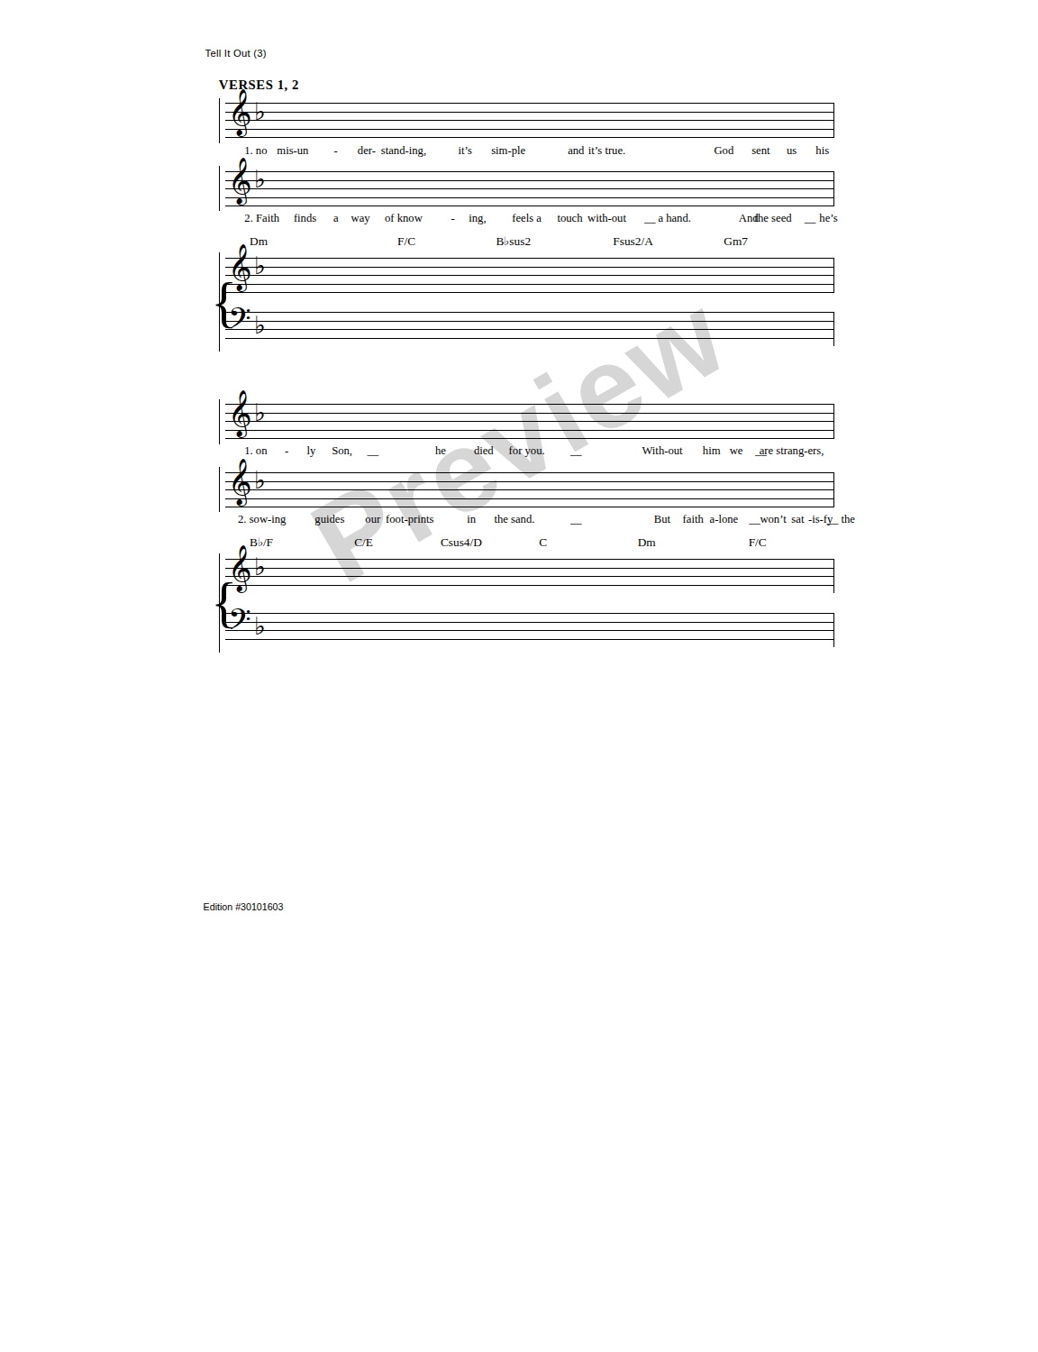Tell It Out (3)
VERSES 1, 2
𝄞 ♭
1. no mis-un - der- stand-ing, it’s sim-ple and it’s true. God sent us his
𝄞 ♭
2. Faith finds a way of know - ing, feels a touch with-out __ a hand. And the seed __ he’s
Dm F/C B♭sus2 Fsus2/A Gm7
{
𝄞 ♭
𝄢 ♭
𝄞 ♭
1. on - ly Son, __ he died for you. __ With-out him we __ are strang-ers,
𝄞 ♭
2. sow-ing guides our foot-prints in the sand. __ But faith a-lone __ won’t sat - is-fy __ the
B♭/F C/E Csus4/D C Dm F/C
{
𝄞 ♭
𝄢 ♭
Preview
Edition #30101603
Sheet music excerpt, page 3 of "Tell It Out." Verses 1 and 2 shown with two vocal staves, chord symbols, and piano accompaniment on a grand staff. Key signature of one flat. Chords in system one: Dm, F/C, B-flat sus2, F sus2/A, Gm7. Chords in system two: B-flat/F, C/E, C sus4/D, C, Dm, F/C. Verse 1 text: "no misunderstanding, it's simple and it's true. God sent us his only Son, he died for you. Without him we are strangers," Verse 2 text: "Faith finds a way of knowing, feels a touch without a hand. And the seed he's sowing guides our footprints in the sand. But faith alone won't satisfy the" Watermark reads "Preview." Footer reads "Edition #30101603."